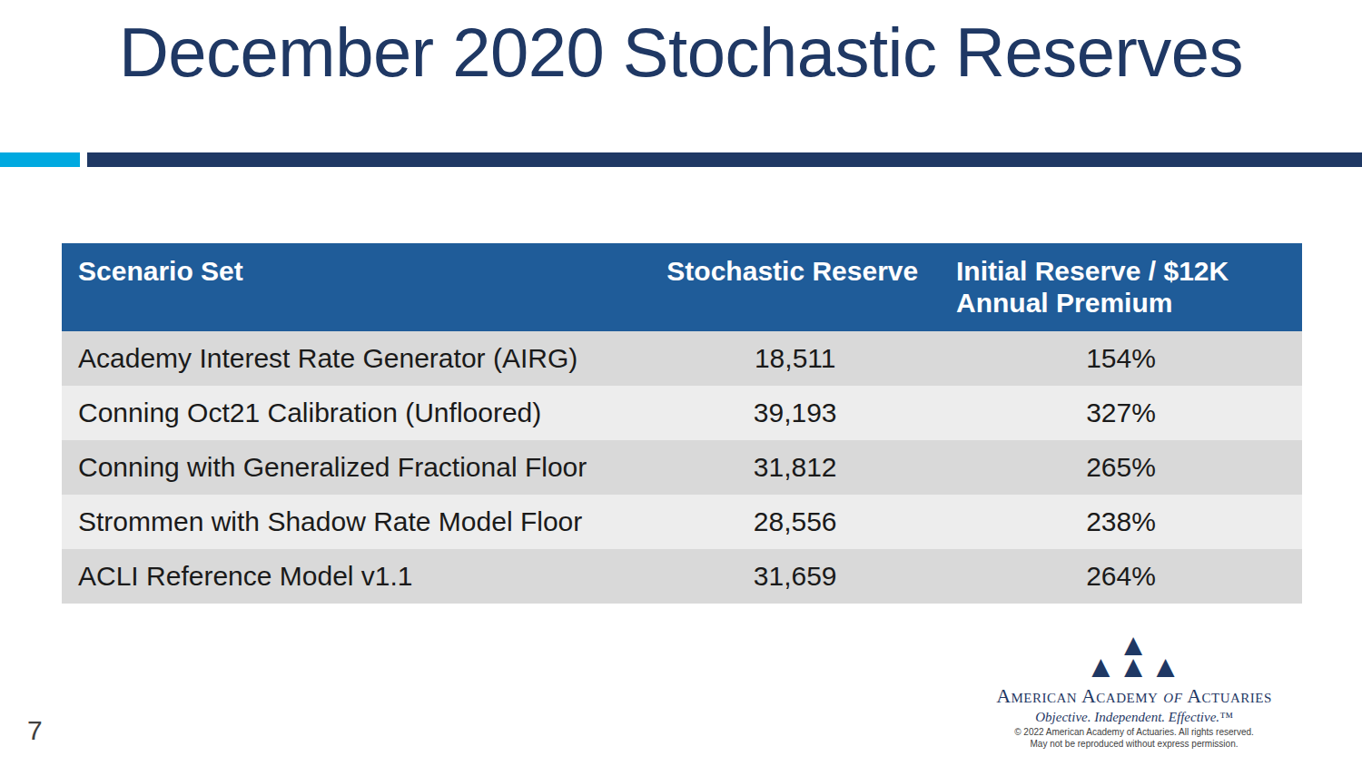December 2020 Stochastic Reserves
| Scenario Set | Stochastic Reserve | Initial Reserve / $12K Annual Premium |
| --- | --- | --- |
| Academy Interest Rate Generator (AIRG) | 18,511 | 154% |
| Conning Oct21 Calibration (Unfloored) | 39,193 | 327% |
| Conning with Generalized Fractional Floor | 31,812 | 265% |
| Strommen with Shadow Rate Model Floor | 28,556 | 238% |
| ACLI Reference Model v1.1 | 31,659 | 264% |
7
▲ ▲▲▲
American Academy of Actuaries
Objective. Independent. Effective.™
© 2022 American Academy of Actuaries. All rights reserved.
May not be reproduced without express permission.